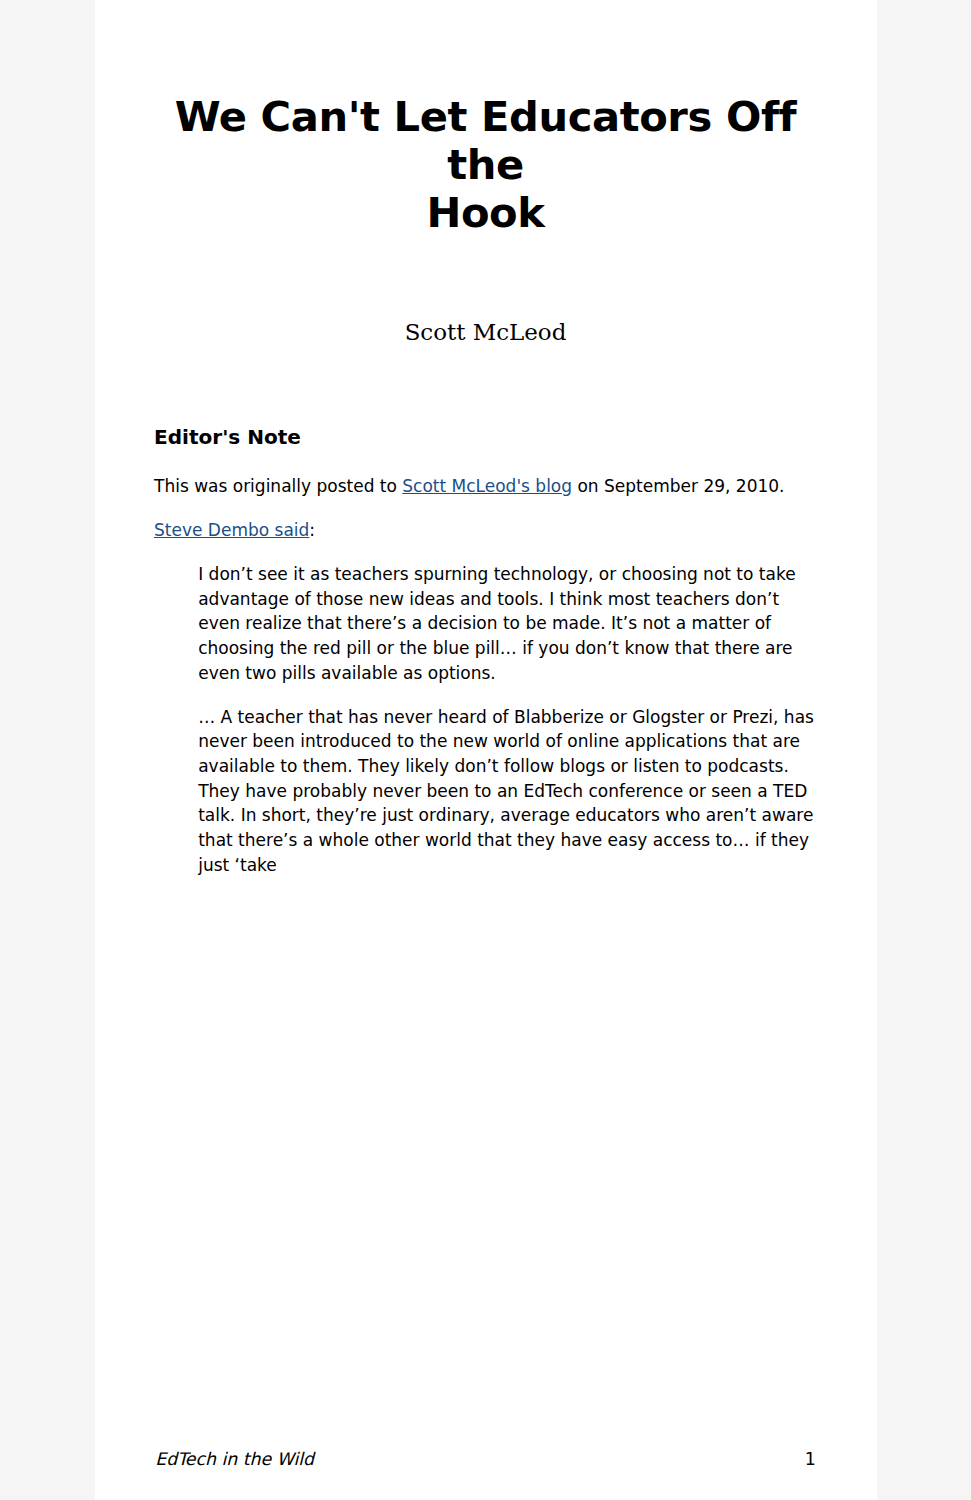We Can't Let Educators Off the
Hook
Scott McLeod
Editor's Note
This was originally posted to Scott McLeod's blog on September 29, 2010.
Steve Dembo said:
I don’t see it as teachers spurning technology, or choosing not to take advantage of those new ideas and tools. I think most teachers don’t even realize that there’s a decision to be made. It’s not a matter of choosing the red pill or the blue pill… if you don’t know that there are even two pills available as options.
… A teacher that has never heard of Blabberize or Glogster or Prezi, has never been introduced to the new world of online applications that are available to them. They likely don’t follow blogs or listen to podcasts. They have probably never been to an EdTech conference or seen a TED talk. In short, they’re just ordinary, average educators who aren’t aware that there’s a whole other world that they have easy access to… if they just ‘take
EdTech in the Wild 1